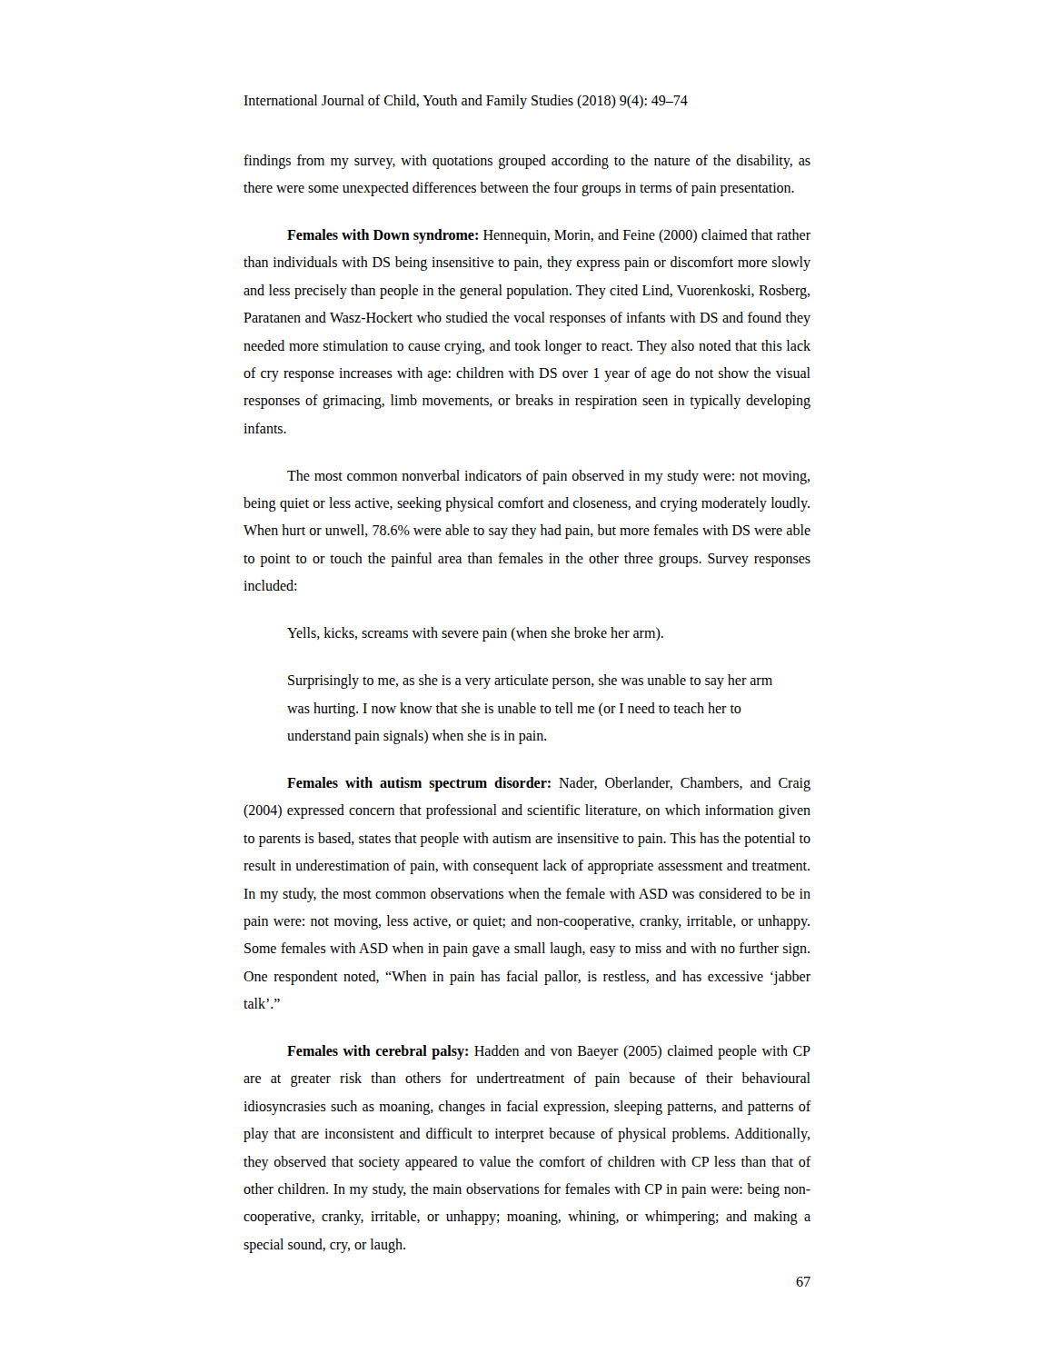International Journal of Child, Youth and Family Studies (2018) 9(4): 49–74
findings from my survey, with quotations grouped according to the nature of the disability, as there were some unexpected differences between the four groups in terms of pain presentation.
Females with Down syndrome: Hennequin, Morin, and Feine (2000) claimed that rather than individuals with DS being insensitive to pain, they express pain or discomfort more slowly and less precisely than people in the general population. They cited Lind, Vuorenkoski, Rosberg, Paratanen and Wasz-Hockert who studied the vocal responses of infants with DS and found they needed more stimulation to cause crying, and took longer to react. They also noted that this lack of cry response increases with age: children with DS over 1 year of age do not show the visual responses of grimacing, limb movements, or breaks in respiration seen in typically developing infants.
The most common nonverbal indicators of pain observed in my study were: not moving, being quiet or less active, seeking physical comfort and closeness, and crying moderately loudly. When hurt or unwell, 78.6% were able to say they had pain, but more females with DS were able to point to or touch the painful area than females in the other three groups. Survey responses included:
Yells, kicks, screams with severe pain (when she broke her arm).
Surprisingly to me, as she is a very articulate person, she was unable to say her arm was hurting. I now know that she is unable to tell me (or I need to teach her to understand pain signals) when she is in pain.
Females with autism spectrum disorder: Nader, Oberlander, Chambers, and Craig (2004) expressed concern that professional and scientific literature, on which information given to parents is based, states that people with autism are insensitive to pain. This has the potential to result in underestimation of pain, with consequent lack of appropriate assessment and treatment. In my study, the most common observations when the female with ASD was considered to be in pain were: not moving, less active, or quiet; and non-cooperative, cranky, irritable, or unhappy. Some females with ASD when in pain gave a small laugh, easy to miss and with no further sign. One respondent noted, “When in pain has facial pallor, is restless, and has excessive ‘jabber talk’.”
Females with cerebral palsy: Hadden and von Baeyer (2005) claimed people with CP are at greater risk than others for undertreatment of pain because of their behavioural idiosyncrasies such as moaning, changes in facial expression, sleeping patterns, and patterns of play that are inconsistent and difficult to interpret because of physical problems. Additionally, they observed that society appeared to value the comfort of children with CP less than that of other children. In my study, the main observations for females with CP in pain were: being non-cooperative, cranky, irritable, or unhappy; moaning, whining, or whimpering; and making a special sound, cry, or laugh.
67